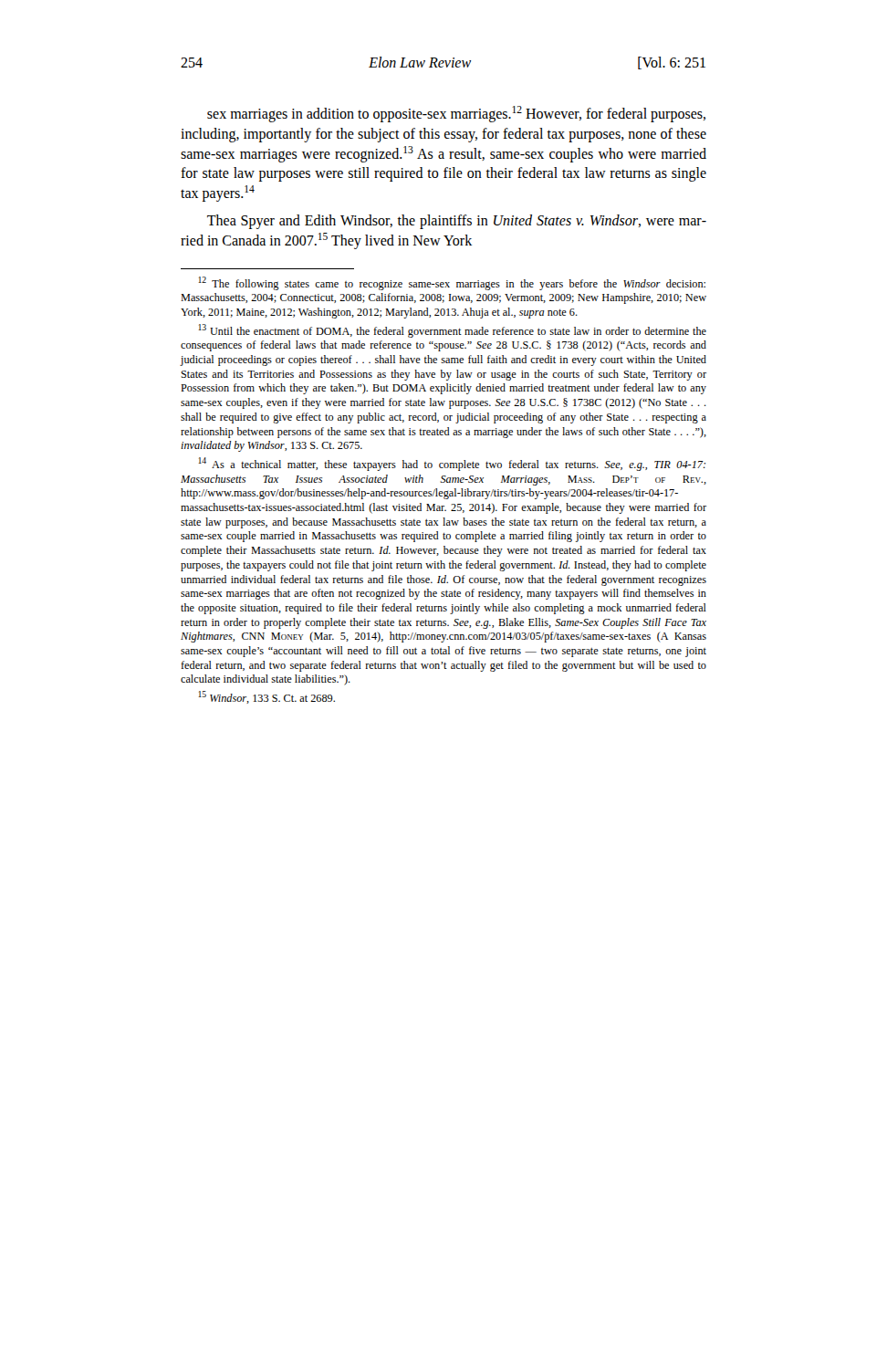254 Elon Law Review [Vol. 6: 251
sex marriages in addition to opposite-sex marriages.12 However, for federal purposes, including, importantly for the subject of this essay, for federal tax purposes, none of these same-sex marriages were recognized.13 As a result, same-sex couples who were married for state law purposes were still required to file on their federal tax law returns as single tax payers.14
Thea Spyer and Edith Windsor, the plaintiffs in United States v. Windsor, were married in Canada in 2007.15 They lived in New York
12 The following states came to recognize same-sex marriages in the years before the Windsor decision: Massachusetts, 2004; Connecticut, 2008; California, 2008; Iowa, 2009; Vermont, 2009; New Hampshire, 2010; New York, 2011; Maine, 2012; Washington, 2012; Maryland, 2013. Ahuja et al., supra note 6.
13 Until the enactment of DOMA, the federal government made reference to state law in order to determine the consequences of federal laws that made reference to “spouse.” See 28 U.S.C. § 1738 (2012) (“Acts, records and judicial proceedings or copies thereof . . . shall have the same full faith and credit in every court within the United States and its Territories and Possessions as they have by law or usage in the courts of such State, Territory or Possession from which they are taken.”). But DOMA explicitly denied married treatment under federal law to any same-sex couples, even if they were married for state law purposes. See 28 U.S.C. § 1738C (2012) (“No State . . . shall be required to give effect to any public act, record, or judicial proceeding of any other State . . . respecting a relationship between persons of the same sex that is treated as a marriage under the laws of such other State . . . .”), invalidated by Windsor, 133 S. Ct. 2675.
14 As a technical matter, these taxpayers had to complete two federal tax returns. See, e.g., TIR 04-17: Massachusetts Tax Issues Associated with Same-Sex Marriages, Mass. Dep’t of Rev., http://www.mass.gov/dor/businesses/help-and-resources/legal-library/tirs/tirs-by-years/2004-releases/tir-04-17-massachusetts-tax-issues-associated.html (last visited Mar. 25, 2014). For example, because they were married for state law purposes, and because Massachusetts state tax law bases the state tax return on the federal tax return, a same-sex couple married in Massachusetts was required to complete a married filing jointly tax return in order to complete their Massachusetts state return. Id. However, because they were not treated as married for federal tax purposes, the taxpayers could not file that joint return with the federal government. Id. Instead, they had to complete unmarried individual federal tax returns and file those. Id. Of course, now that the federal government recognizes same-sex marriages that are often not recognized by the state of residency, many taxpayers will find themselves in the opposite situation, required to file their federal returns jointly while also completing a mock unmarried federal return in order to properly complete their state tax returns. See, e.g., Blake Ellis, Same-Sex Couples Still Face Tax Nightmares, CNN Money (Mar. 5, 2014), http://money.cnn.com/2014/03/05/pf/taxes/same-sex-taxes (A Kansas same-sex couple’s “accountant will need to fill out a total of five returns — two separate state returns, one joint federal return, and two separate federal returns that won’t actually get filed to the government but will be used to calculate individual state liabilities.”).
15 Windsor, 133 S. Ct. at 2689.